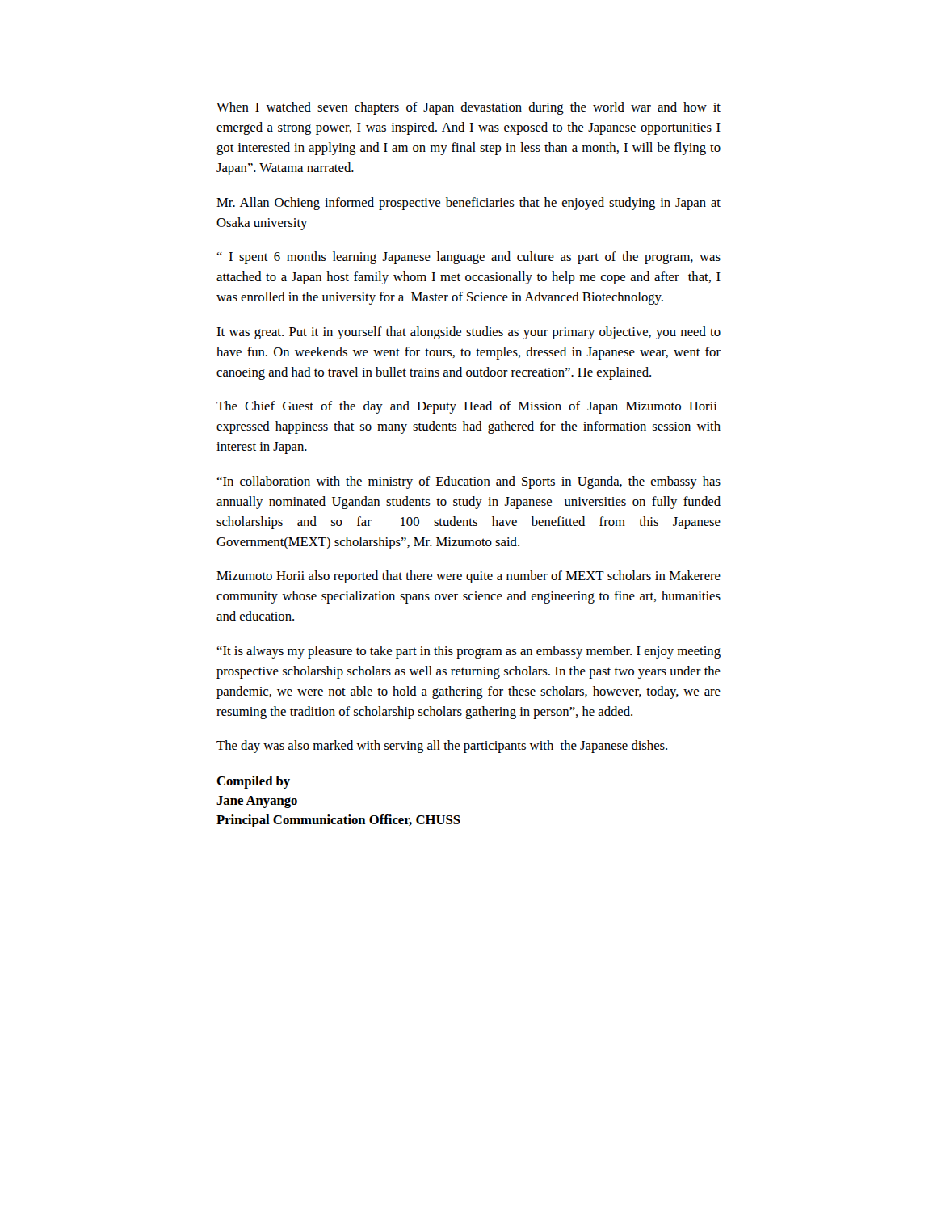When I watched seven chapters of Japan devastation during the world war and how it emerged a strong power, I was inspired. And I was exposed to the Japanese opportunities I got interested in applying and I am on my final step in less than a month, I will be flying to Japan”. Watama narrated.
Mr. Allan Ochieng informed prospective beneficiaries that he enjoyed studying in Japan at Osaka university
“ I spent 6 months learning Japanese language and culture as part of the program, was attached to a Japan host family whom I met occasionally to help me cope and after that, I was enrolled in the university for a Master of Science in Advanced Biotechnology.
It was great. Put it in yourself that alongside studies as your primary objective, you need to have fun. On weekends we went for tours, to temples, dressed in Japanese wear, went for canoeing and had to travel in bullet trains and outdoor recreation”. He explained.
The Chief Guest of the day and Deputy Head of Mission of Japan Mizumoto Horii expressed happiness that so many students had gathered for the information session with interest in Japan.
“In collaboration with the ministry of Education and Sports in Uganda, the embassy has annually nominated Ugandan students to study in Japanese universities on fully funded scholarships and so far 100 students have benefitted from this Japanese Government(MEXT) scholarships”, Mr. Mizumoto said.
Mizumoto Horii also reported that there were quite a number of MEXT scholars in Makerere community whose specialization spans over science and engineering to fine art, humanities and education.
“It is always my pleasure to take part in this program as an embassy member. I enjoy meeting prospective scholarship scholars as well as returning scholars. In the past two years under the pandemic, we were not able to hold a gathering for these scholars, however, today, we are resuming the tradition of scholarship scholars gathering in person”, he added.
The day was also marked with serving all the participants with the Japanese dishes.
Compiled by
Jane Anyango
Principal Communication Officer, CHUSS